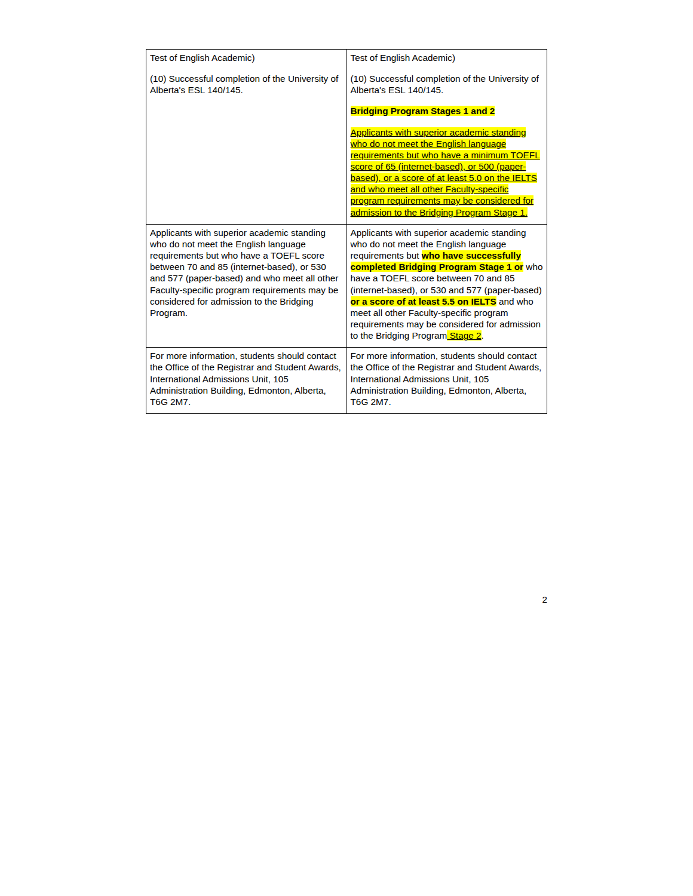| Test of English Academic) (10) Successful completion of the University of Alberta's ESL 140/145. | Test of English Academic) (10) Successful completion of the University of Alberta's ESL 140/145. Bridging Program Stages 1 and 2 Applicants with superior academic standing who do not meet the English language requirements but who have a minimum TOEFL score of 65 (internet-based), or 500 (paper-based), or a score of at least 5.0 on the IELTS and who meet all other Faculty-specific program requirements may be considered for admission to the Bridging Program Stage 1. |
| Applicants with superior academic standing who do not meet the English language requirements but who have a TOEFL score between 70 and 85 (internet-based), or 530 and 577 (paper-based) and who meet all other Faculty-specific program requirements may be considered for admission to the Bridging Program. | Applicants with superior academic standing who do not meet the English language requirements but who have successfully completed Bridging Program Stage 1 or who have a TOEFL score between 70 and 85 (internet-based), or 530 and 577 (paper-based) or a score of at least 5.5 on IELTS and who meet all other Faculty-specific program requirements may be considered for admission to the Bridging Program Stage 2 . |
| For more information, students should contact the Office of the Registrar and Student Awards, International Admissions Unit, 105 Administration Building, Edmonton, Alberta, T6G 2M7. | For more information, students should contact the Office of the Registrar and Student Awards, International Admissions Unit, 105 Administration Building, Edmonton, Alberta, T6G 2M7. |
2